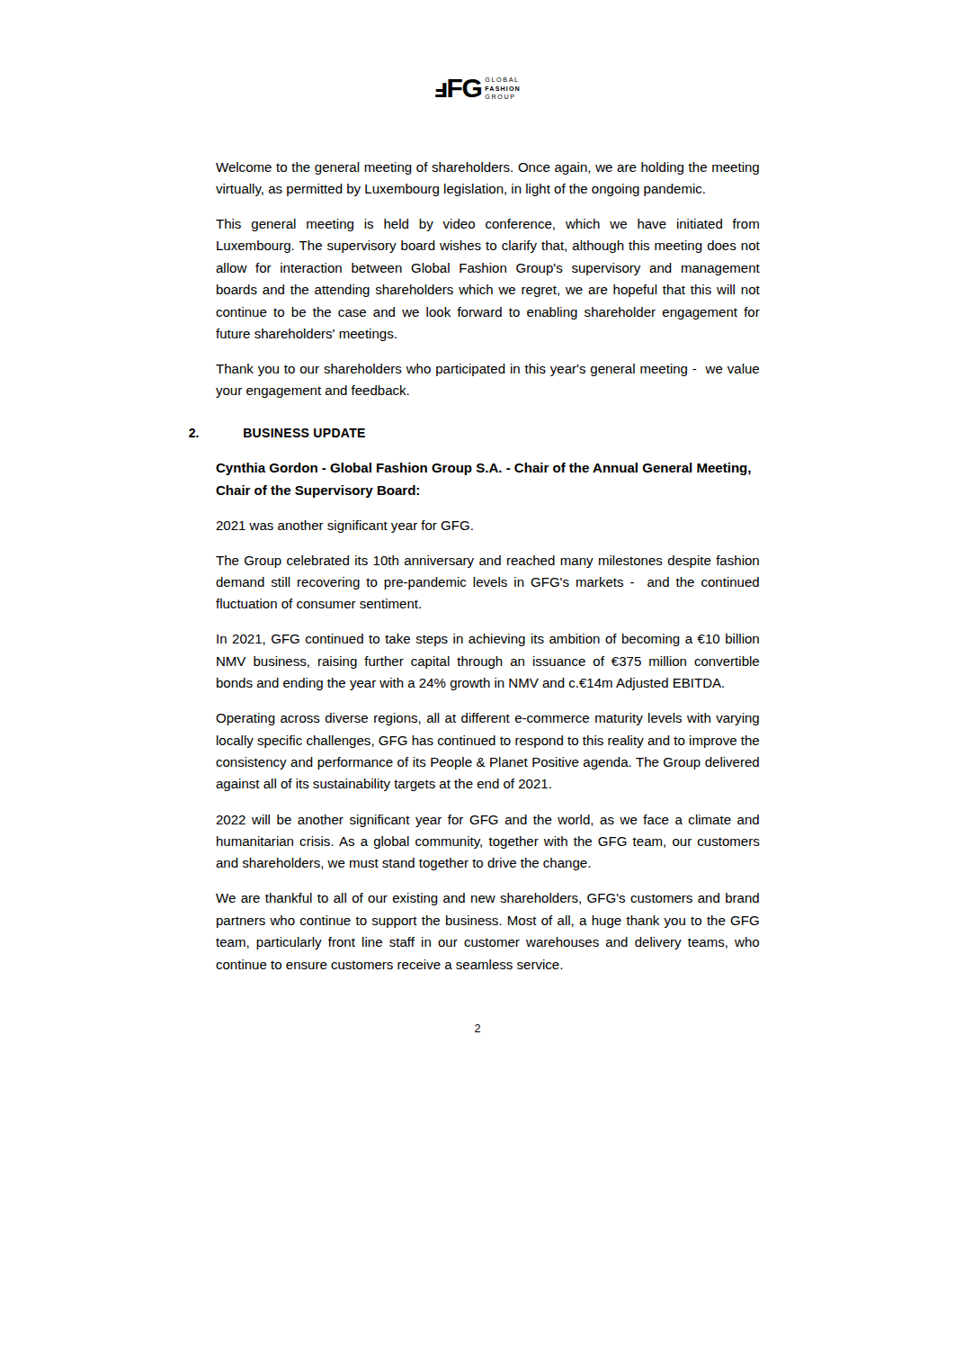ⅎFG GLOBAL FASHION GROUP
Welcome to the general meeting of shareholders. Once again, we are holding the meeting virtually, as permitted by Luxembourg legislation, in light of the ongoing pandemic.
This general meeting is held by video conference, which we have initiated from Luxembourg. The supervisory board wishes to clarify that, although this meeting does not allow for interaction between Global Fashion Group's supervisory and management boards and the attending shareholders which we regret, we are hopeful that this will not continue to be the case and we look forward to enabling shareholder engagement for future shareholders' meetings.
Thank you to our shareholders who participated in this year's general meeting - we value your engagement and feedback.
2.
BUSINESS UPDATE
Cynthia Gordon - Global Fashion Group S.A. - Chair of the Annual General Meeting, Chair of the Supervisory Board:
2021 was another significant year for GFG.
The Group celebrated its 10th anniversary and reached many milestones despite fashion demand still recovering to pre-pandemic levels in GFG's markets - and the continued fluctuation of consumer sentiment.
In 2021, GFG continued to take steps in achieving its ambition of becoming a €10 billion NMV business, raising further capital through an issuance of €375 million convertible bonds and ending the year with a 24% growth in NMV and c.€14m Adjusted EBITDA.
Operating across diverse regions, all at different e-commerce maturity levels with varying locally specific challenges, GFG has continued to respond to this reality and to improve the consistency and performance of its People & Planet Positive agenda. The Group delivered against all of its sustainability targets at the end of 2021.
2022 will be another significant year for GFG and the world, as we face a climate and humanitarian crisis. As a global community, together with the GFG team, our customers and shareholders, we must stand together to drive the change.
We are thankful to all of our existing and new shareholders, GFG's customers and brand partners who continue to support the business. Most of all, a huge thank you to the GFG team, particularly front line staff in our customer warehouses and delivery teams, who continue to ensure customers receive a seamless service.
2